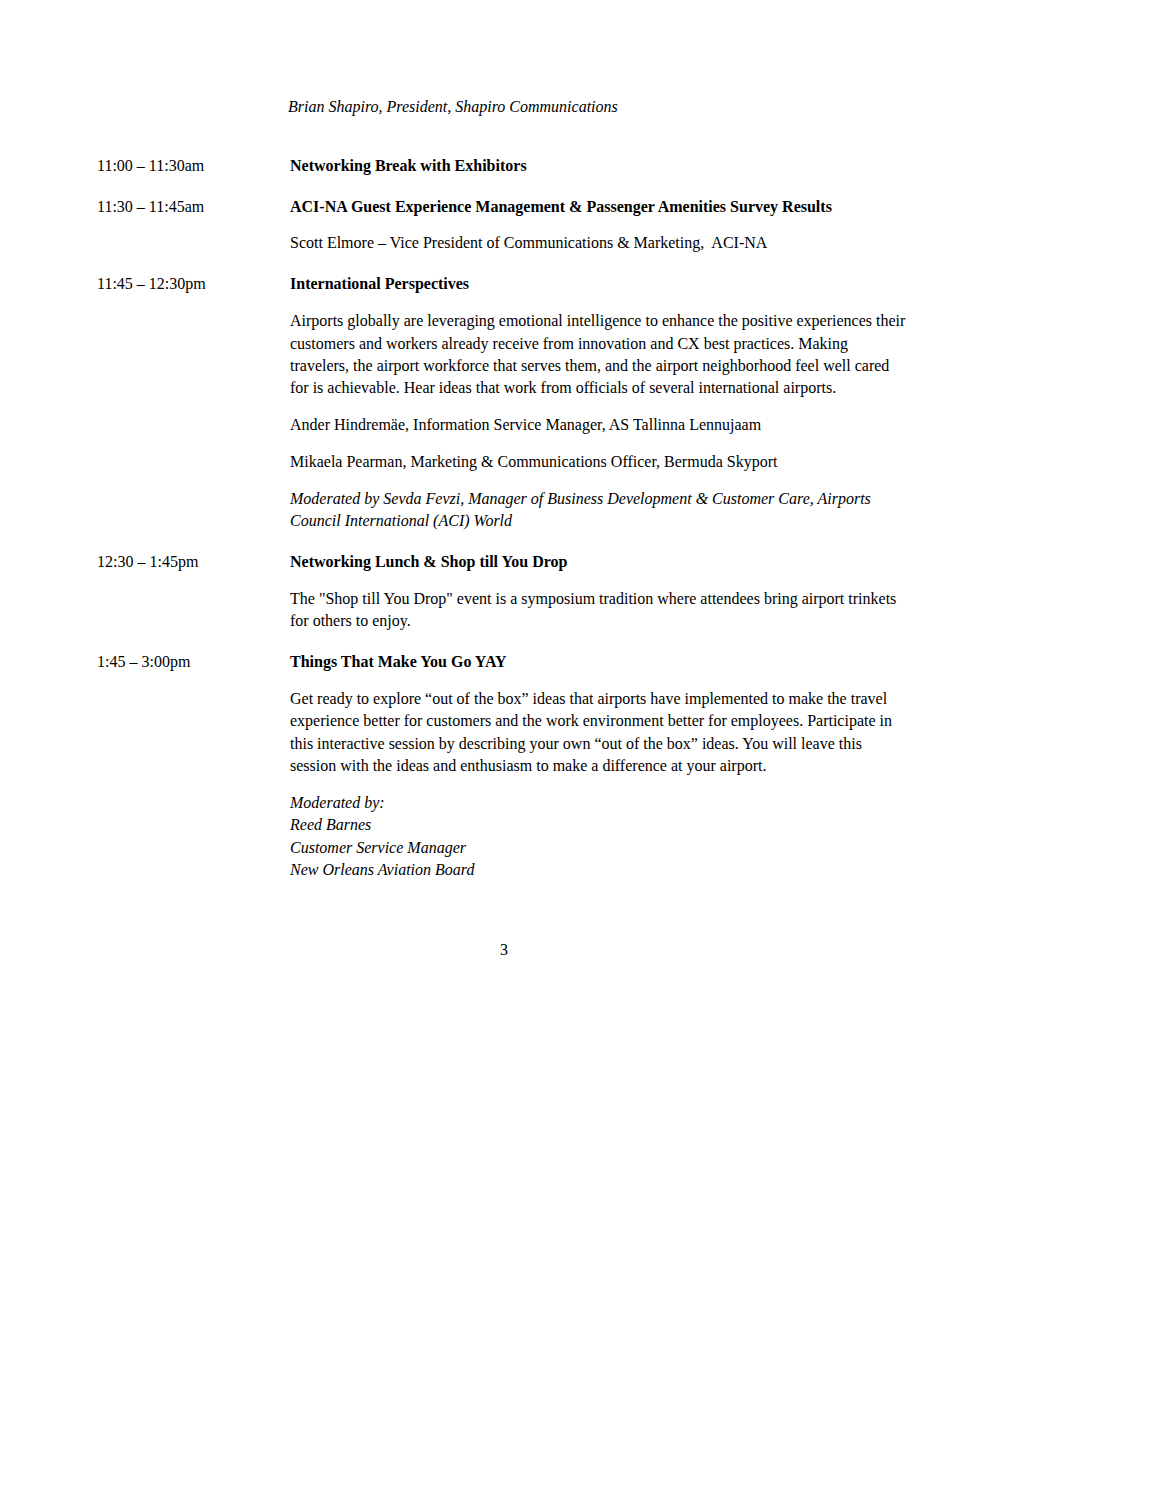Brian Shapiro, President, Shapiro Communications
| 11:00 – 11:30am | Networking Break with Exhibitors |
| 11:30 – 11:45am | ACI-NA Guest Experience Management & Passenger Amenities Survey Results Scott Elmore – Vice President of Communications & Marketing, ACI-NA |
| 11:45 – 12:30pm | International Perspectives Airports globally are leveraging emotional intelligence to enhance the positive experiences their customers and workers already receive from innovation and CX best practices. Making travelers, the airport workforce that serves them, and the airport neighborhood feel well cared for is achievable. Hear ideas that work from officials of several international airports. Ander Hindremäe, Information Service Manager, AS Tallinna Lennujaam Mikaela Pearman, Marketing & Communications Officer, Bermuda Skyport Moderated by Sevda Fevzi, Manager of Business Development & Customer Care, Airports Council International (ACI) World |
| 12:30 – 1:45pm | Networking Lunch & Shop till You Drop The "Shop till You Drop" event is a symposium tradition where attendees bring airport trinkets for others to enjoy. |
| 1:45 – 3:00pm | Things That Make You Go YAY Get ready to explore “out of the box” ideas that airports have implemented to make the travel experience better for customers and the work environment better for employees. Participate in this interactive session by describing your own “out of the box” ideas. You will leave this session with the ideas and enthusiasm to make a difference at your airport. Moderated by: Reed Barnes Customer Service Manager New Orleans Aviation Board |
3